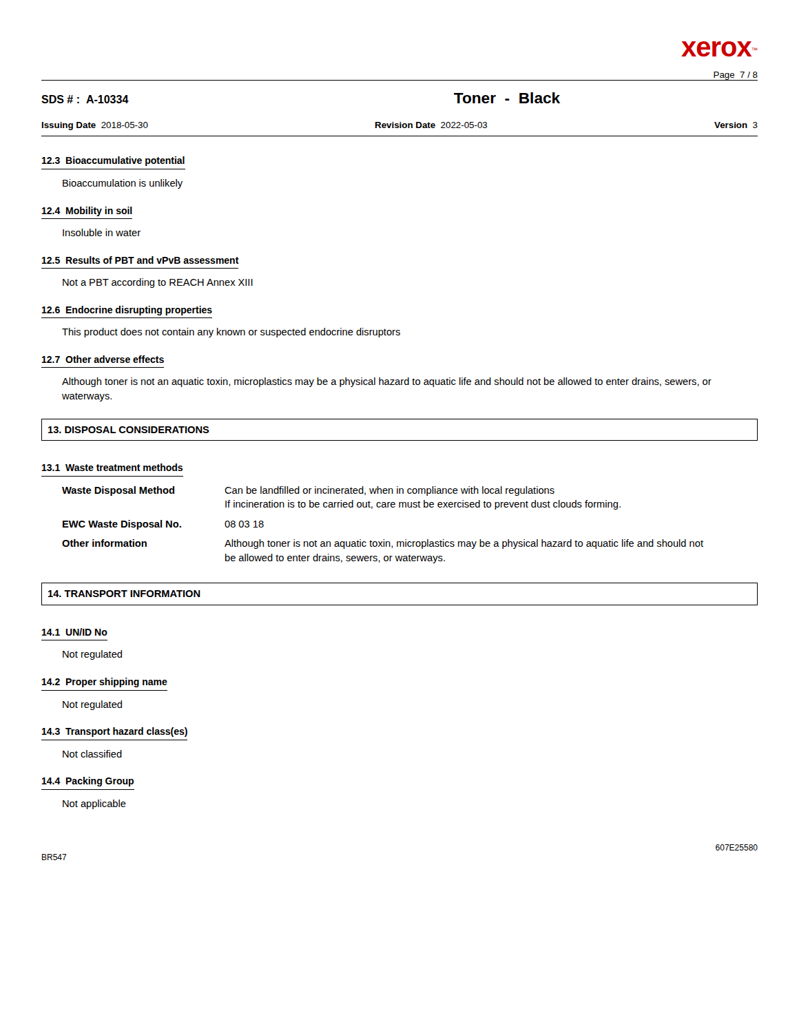xerox™
Page 7 / 8
SDS # : A-10334
Toner - Black
Issuing Date 2018-05-30
Revision Date 2022-05-03
Version 3
12.3 Bioaccumulative potential
Bioaccumulation is unlikely
12.4 Mobility in soil
Insoluble in water
12.5 Results of PBT and vPvB assessment
Not a PBT according to REACH Annex XIII
12.6 Endocrine disrupting properties
This product does not contain any known or suspected endocrine disruptors
12.7 Other adverse effects
Although toner is not an aquatic toxin, microplastics may be a physical hazard to aquatic life and should not be allowed to enter drains, sewers, or waterways.
13. DISPOSAL CONSIDERATIONS
13.1 Waste treatment methods
| Waste Disposal Method | Can be landfilled or incinerated, when in compliance with local regulations If incineration is to be carried out, care must be exercised to prevent dust clouds forming. |
| EWC Waste Disposal No. | 08 03 18 |
| Other information | Although toner is not an aquatic toxin, microplastics may be a physical hazard to aquatic life and should not be allowed to enter drains, sewers, or waterways. |
14. TRANSPORT INFORMATION
14.1 UN/ID No
Not regulated
14.2 Proper shipping name
Not regulated
14.3 Transport hazard class(es)
Not classified
14.4 Packing Group
Not applicable
607E25580
BR547